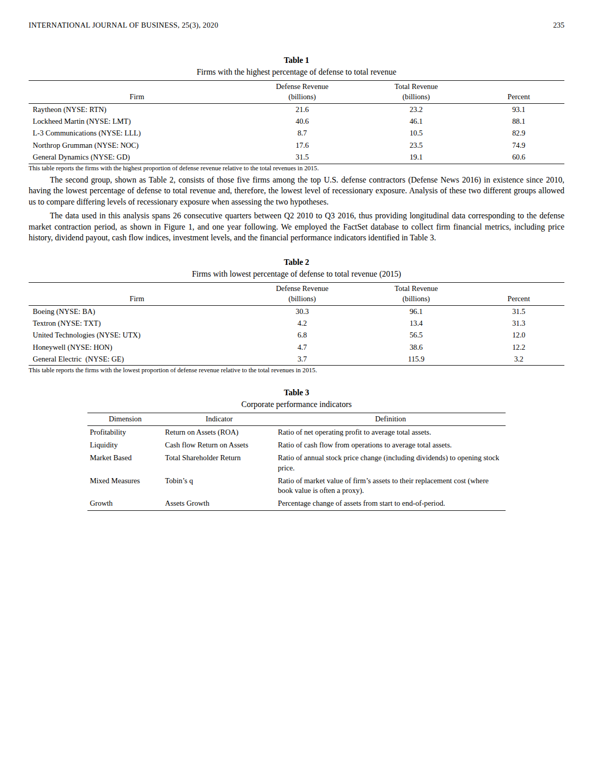INTERNATIONAL JOURNAL OF BUSINESS, 25(3), 2020 235
Table 1
Firms with the highest percentage of defense to total revenue
| Firm | Defense Revenue (billions) | Total Revenue (billions) | Percent |
| --- | --- | --- | --- |
| Raytheon (NYSE: RTN) | 21.6 | 23.2 | 93.1 |
| Lockheed Martin (NYSE: LMT) | 40.6 | 46.1 | 88.1 |
| L-3 Communications (NYSE: LLL) | 8.7 | 10.5 | 82.9 |
| Northrop Grumman (NYSE: NOC) | 17.6 | 23.5 | 74.9 |
| General Dynamics (NYSE: GD) | 31.5 | 19.1 | 60.6 |
This table reports the firms with the highest proportion of defense revenue relative to the total revenues in 2015.
The second group, shown as Table 2, consists of those five firms among the top U.S. defense contractors (Defense News 2016) in existence since 2010, having the lowest percentage of defense to total revenue and, therefore, the lowest level of recessionary exposure. Analysis of these two different groups allowed us to compare differing levels of recessionary exposure when assessing the two hypotheses.
The data used in this analysis spans 26 consecutive quarters between Q2 2010 to Q3 2016, thus providing longitudinal data corresponding to the defense market contraction period, as shown in Figure 1, and one year following. We employed the FactSet database to collect firm financial metrics, including price history, dividend payout, cash flow indices, investment levels, and the financial performance indicators identified in Table 3.
Table 2
Firms with lowest percentage of defense to total revenue (2015)
| Firm | Defense Revenue (billions) | Total Revenue (billions) | Percent |
| --- | --- | --- | --- |
| Boeing (NYSE: BA) | 30.3 | 96.1 | 31.5 |
| Textron (NYSE: TXT) | 4.2 | 13.4 | 31.3 |
| United Technologies (NYSE: UTX) | 6.8 | 56.5 | 12.0 |
| Honeywell (NYSE: HON) | 4.7 | 38.6 | 12.2 |
| General Electric (NYSE: GE) | 3.7 | 115.9 | 3.2 |
This table reports the firms with the lowest proportion of defense revenue relative to the total revenues in 2015.
Table 3
Corporate performance indicators
| Dimension | Indicator | Definition |
| --- | --- | --- |
| Profitability | Return on Assets (ROA) | Ratio of net operating profit to average total assets. |
| Liquidity | Cash flow Return on Assets | Ratio of cash flow from operations to average total assets. |
| Market Based | Total Shareholder Return | Ratio of annual stock price change (including dividends) to opening stock price. |
| Mixed Measures | Tobin’s q | Ratio of market value of firm’s assets to their replacement cost (where book value is often a proxy). |
| Growth | Assets Growth | Percentage change of assets from start to end-of-period. |